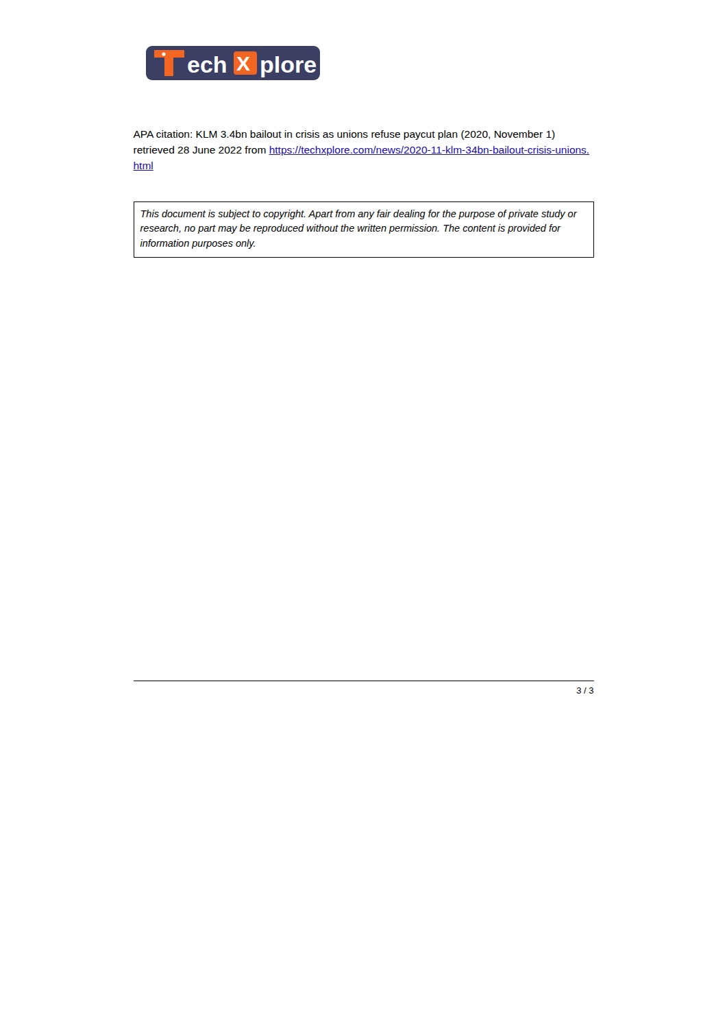ech X plore
APA citation: KLM 3.4bn bailout in crisis as unions refuse paycut plan (2020, November 1) retrieved 28 June 2022 from https://techxplore.com/news/2020-11-klm-34bn-bailout-crisis-unions.html
This document is subject to copyright. Apart from any fair dealing for the purpose of private study or research, no part may be reproduced without the written permission. The content is provided for information purposes only.
3 / 3